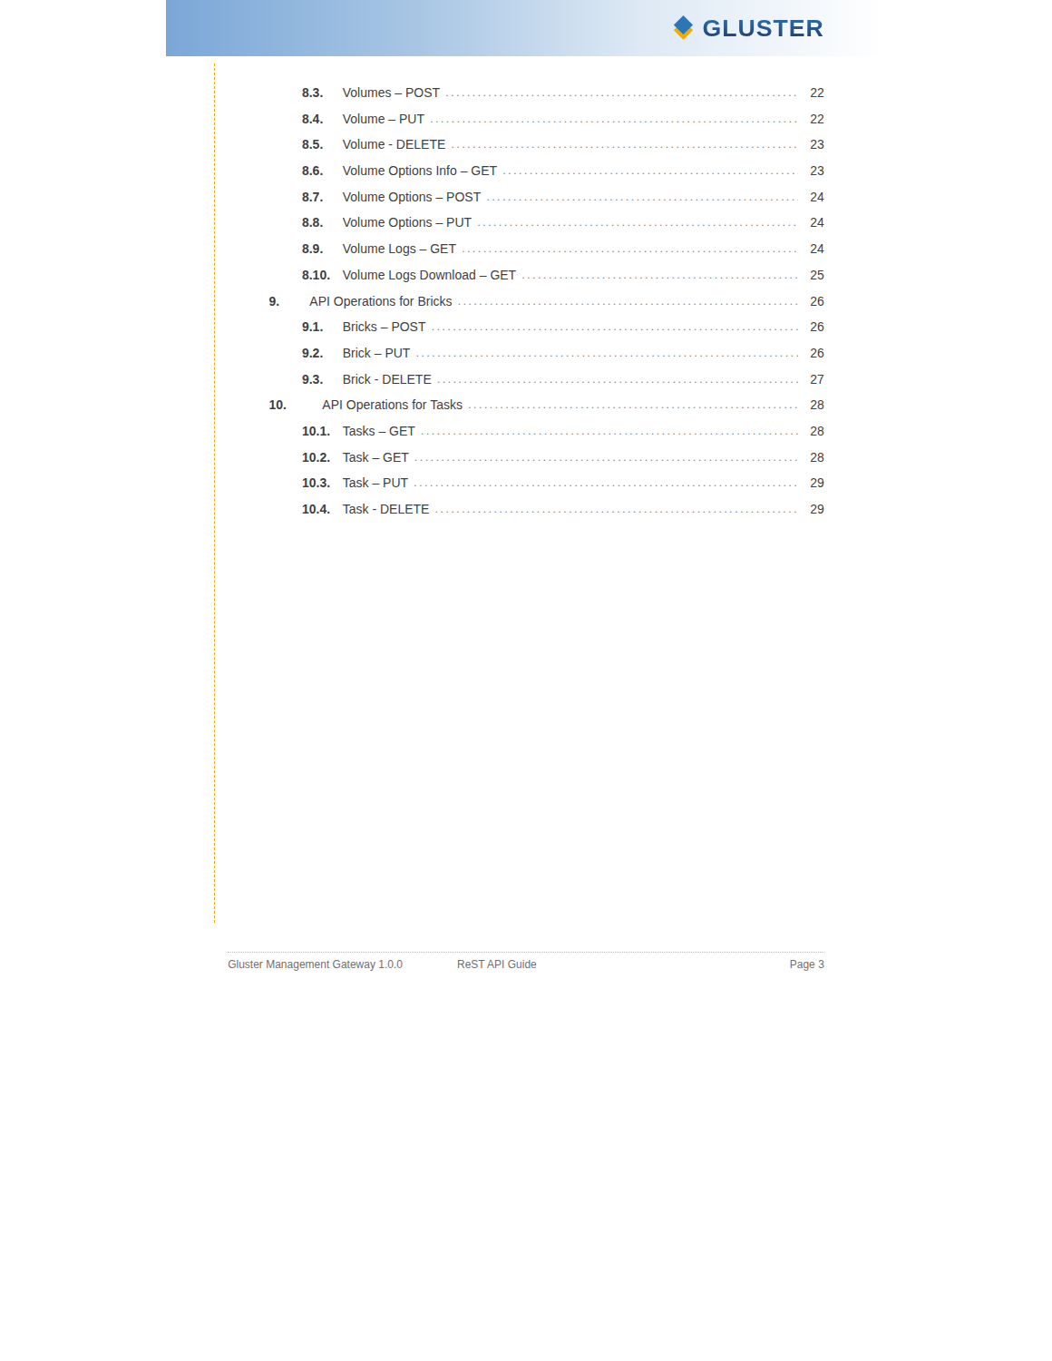GLUSTER
8.3. Volumes – POST.......................................................................................... 22
8.4. Volume – PUT............................................................................................ 22
8.5. Volume - DELETE..................................................................................... 23
8.6. Volume Options Info – GET......................................................................... 23
8.7. Volume Options – POST.............................................................................. 24
8.8. Volume Options – PUT................................................................................ 24
8.9. Volume Logs – GET................................................................................... 24
8.10. Volume Logs Download – GET....................................................................... 25
9. API Operations for Bricks................................................................................... 26
9.1. Bricks – POST........................................................................................... 26
9.2. Brick – PUT.............................................................................................. 26
9.3. Brick - DELETE......................................................................................... 27
10. API Operations for Tasks................................................................................ 28
10.1. Tasks – GET............................................................................................. 28
10.2. Task – GET.............................................................................................. 28
10.3. Task – PUT.............................................................................................. 29
10.4. Task - DELETE.......................................................................................... 29
Gluster Management Gateway 1.0.0
ReST API Guide
Page 3